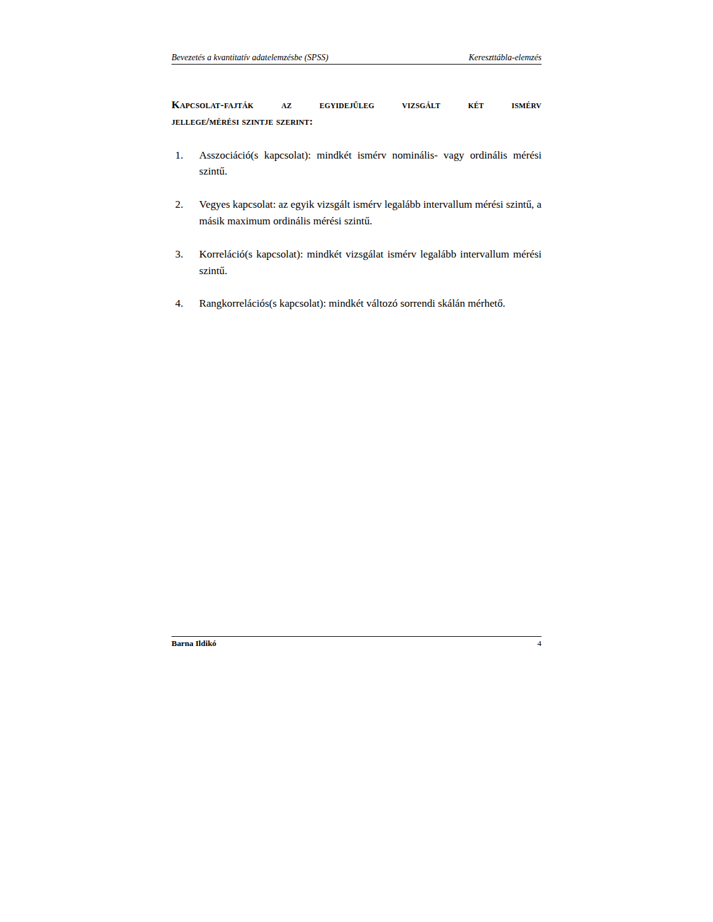Bevezetés a kvantitatív adatelemzésbe (SPSS) Kereszttábla-elemzés
Kapcsolat-fajták az egyidejűleg vizsgált két ismérv jellege/mérési szintje szerint:
Asszociáció(s kapcsolat): mindkét ismérv nominális- vagy ordinális mérési szintű.
Vegyes kapcsolat: az egyik vizsgált ismérv legalább intervallum mérési szintű, a másik maximum ordinális mérési szintű.
Korreláció(s kapcsolat): mindkét vizsgálat ismérv legalább intervallum mérési szintű.
Rangkorrelációs(s kapcsolat): mindkét változó sorrendi skálán mérhető.
Barna Ildikó 4